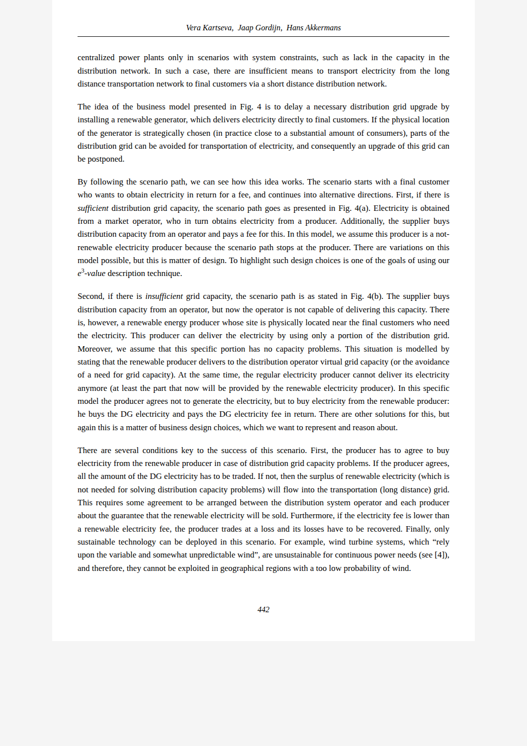Vera Kartseva, Jaap Gordijn, Hans Akkermans
centralized power plants only in scenarios with system constraints, such as lack in the capacity in the distribution network. In such a case, there are insufficient means to transport electricity from the long distance transportation network to final customers via a short distance distribution network.
The idea of the business model presented in Fig. 4 is to delay a necessary distribution grid upgrade by installing a renewable generator, which delivers electricity directly to final customers. If the physical location of the generator is strategically chosen (in practice close to a substantial amount of consumers), parts of the distribution grid can be avoided for transportation of electricity, and consequently an upgrade of this grid can be postponed.
By following the scenario path, we can see how this idea works. The scenario starts with a final customer who wants to obtain electricity in return for a fee, and continues into alternative directions. First, if there is sufficient distribution grid capacity, the scenario path goes as presented in Fig. 4(a). Electricity is obtained from a market operator, who in turn obtains electricity from a producer. Additionally, the supplier buys distribution capacity from an operator and pays a fee for this. In this model, we assume this producer is a not-renewable electricity producer because the scenario path stops at the producer. There are variations on this model possible, but this is matter of design. To highlight such design choices is one of the goals of using our e3-value description technique.
Second, if there is insufficient grid capacity, the scenario path is as stated in Fig. 4(b). The supplier buys distribution capacity from an operator, but now the operator is not capable of delivering this capacity. There is, however, a renewable energy producer whose site is physically located near the final customers who need the electricity. This producer can deliver the electricity by using only a portion of the distribution grid. Moreover, we assume that this specific portion has no capacity problems. This situation is modelled by stating that the renewable producer delivers to the distribution operator virtual grid capacity (or the avoidance of a need for grid capacity). At the same time, the regular electricity producer cannot deliver its electricity anymore (at least the part that now will be provided by the renewable electricity producer). In this specific model the producer agrees not to generate the electricity, but to buy electricity from the renewable producer: he buys the DG electricity and pays the DG electricity fee in return. There are other solutions for this, but again this is a matter of business design choices, which we want to represent and reason about.
There are several conditions key to the success of this scenario. First, the producer has to agree to buy electricity from the renewable producer in case of distribution grid capacity problems. If the producer agrees, all the amount of the DG electricity has to be traded. If not, then the surplus of renewable electricity (which is not needed for solving distribution capacity problems) will flow into the transportation (long distance) grid. This requires some agreement to be arranged between the distribution system operator and each producer about the guarantee that the renewable electricity will be sold. Furthermore, if the electricity fee is lower than a renewable electricity fee, the producer trades at a loss and its losses have to be recovered. Finally, only sustainable technology can be deployed in this scenario. For example, wind turbine systems, which “rely upon the variable and somewhat unpredictable wind”, are unsustainable for continuous power needs (see [4]), and therefore, they cannot be exploited in geographical regions with a too low probability of wind.
442